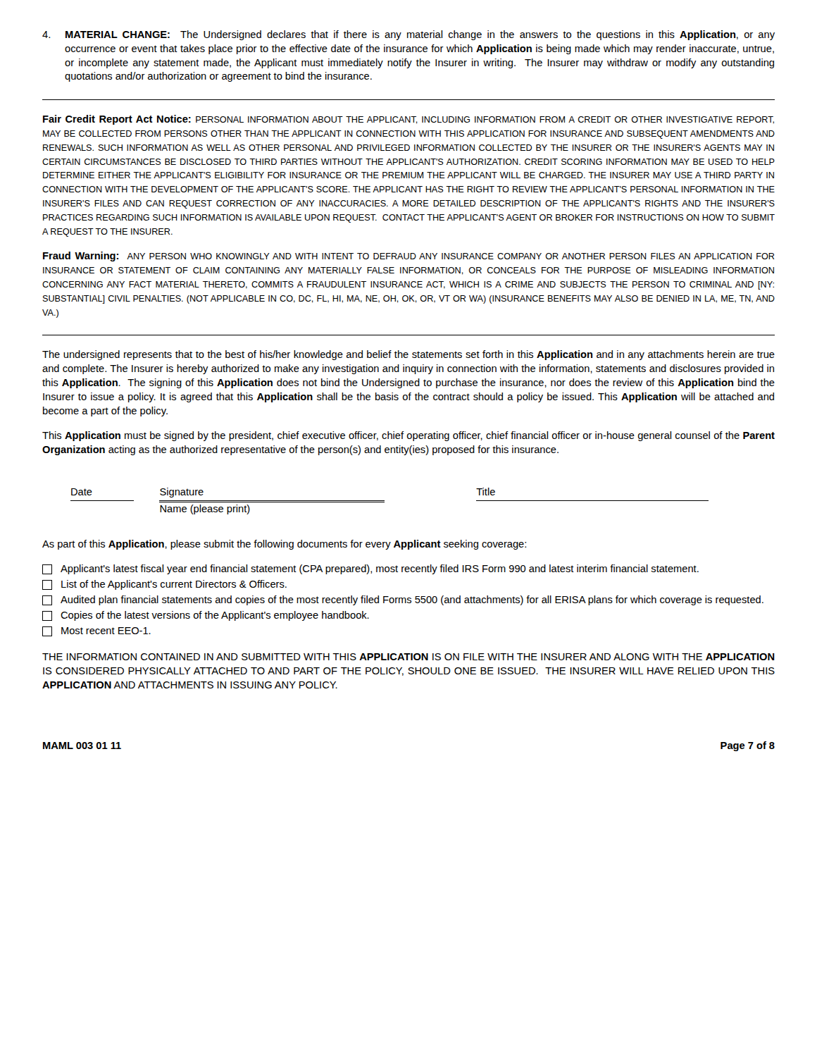4.
MATERIAL CHANGE: The Undersigned declares that if there is any material change in the answers to the questions in this Application, or any occurrence or event that takes place prior to the effective date of the insurance for which Application is being made which may render inaccurate, untrue, or incomplete any statement made, the Applicant must immediately notify the Insurer in writing. The Insurer may withdraw or modify any outstanding quotations and/or authorization or agreement to bind the insurance.
Fair Credit Report Act Notice: PERSONAL INFORMATION ABOUT THE APPLICANT, INCLUDING INFORMATION FROM A CREDIT OR OTHER INVESTIGATIVE REPORT, MAY BE COLLECTED FROM PERSONS OTHER THAN THE APPLICANT IN CONNECTION WITH THIS APPLICATION FOR INSURANCE AND SUBSEQUENT AMENDMENTS AND RENEWALS. SUCH INFORMATION AS WELL AS OTHER PERSONAL AND PRIVILEGED INFORMATION COLLECTED BY THE INSURER OR THE INSURER'S AGENTS MAY IN CERTAIN CIRCUMSTANCES BE DISCLOSED TO THIRD PARTIES WITHOUT THE APPLICANT'S AUTHORIZATION. CREDIT SCORING INFORMATION MAY BE USED TO HELP DETERMINE EITHER THE APPLICANT'S ELIGIBILITY FOR INSURANCE OR THE PREMIUM THE APPLICANT WILL BE CHARGED. THE INSURER MAY USE A THIRD PARTY IN CONNECTION WITH THE DEVELOPMENT OF THE APPLICANT'S SCORE. THE APPLICANT HAS THE RIGHT TO REVIEW THE APPLICANT'S PERSONAL INFORMATION IN THE INSURER'S FILES AND CAN REQUEST CORRECTION OF ANY INACCURACIES. A MORE DETAILED DESCRIPTION OF THE APPLICANT'S RIGHTS AND THE INSURER'S PRACTICES REGARDING SUCH INFORMATION IS AVAILABLE UPON REQUEST. CONTACT THE APPLICANT'S AGENT OR BROKER FOR INSTRUCTIONS ON HOW TO SUBMIT A REQUEST TO THE INSURER.
Fraud Warning: ANY PERSON WHO KNOWINGLY AND WITH INTENT TO DEFRAUD ANY INSURANCE COMPANY OR ANOTHER PERSON FILES AN APPLICATION FOR INSURANCE OR STATEMENT OF CLAIM CONTAINING ANY MATERIALLY FALSE INFORMATION, OR CONCEALS FOR THE PURPOSE OF MISLEADING INFORMATION CONCERNING ANY FACT MATERIAL THERETO, COMMITS A FRAUDULENT INSURANCE ACT, WHICH IS A CRIME AND SUBJECTS THE PERSON TO CRIMINAL AND [NY: SUBSTANTIAL] CIVIL PENALTIES. (NOT APPLICABLE IN CO, DC, FL, HI, MA, NE, OH, OK, OR, VT OR WA) (INSURANCE BENEFITS MAY ALSO BE DENIED IN LA, ME, TN, AND VA.)
The undersigned represents that to the best of his/her knowledge and belief the statements set forth in this Application and in any attachments herein are true and complete. The Insurer is hereby authorized to make any investigation and inquiry in connection with the information, statements and disclosures provided in this Application. The signing of this Application does not bind the Undersigned to purchase the insurance, nor does the review of this Application bind the Insurer to issue a policy. It is agreed that this Application shall be the basis of the contract should a policy be issued. This Application will be attached and become a part of the policy.
This Application must be signed by the president, chief executive officer, chief operating officer, chief financial officer or in-house general counsel of the Parent Organization acting as the authorized representative of the person(s) and entity(ies) proposed for this insurance.
| Date | Signature | Title |
| | Name (please print) | |
As part of this Application, please submit the following documents for every Applicant seeking coverage:
Applicant's latest fiscal year end financial statement (CPA prepared), most recently filed IRS Form 990 and latest interim financial statement.
List of the Applicant's current Directors & Officers.
Audited plan financial statements and copies of the most recently filed Forms 5500 (and attachments) for all ERISA plans for which coverage is requested.
Copies of the latest versions of the Applicant's employee handbook.
Most recent EEO-1.
THE INFORMATION CONTAINED IN AND SUBMITTED WITH THIS APPLICATION IS ON FILE WITH THE INSURER AND ALONG WITH THE APPLICATION IS CONSIDERED PHYSICALLY ATTACHED TO AND PART OF THE POLICY, SHOULD ONE BE ISSUED. THE INSURER WILL HAVE RELIED UPON THIS APPLICATION AND ATTACHMENTS IN ISSUING ANY POLICY.
MAML 003 01 11
Page 7 of 8